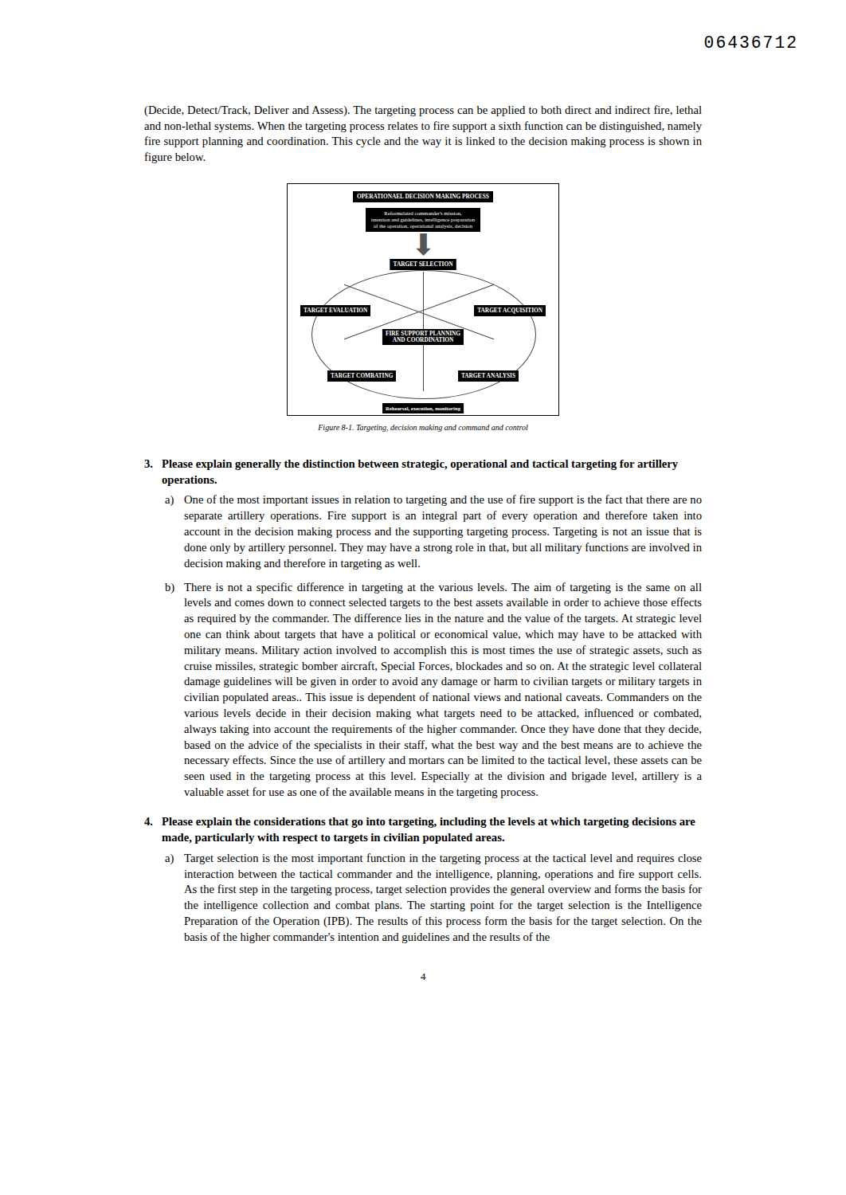06436712
(Decide, Detect/Track, Deliver and Assess). The targeting process can be applied to both direct and indirect fire, lethal and non-lethal systems. When the targeting process relates to fire support a sixth function can be distinguished, namely fire support planning and coordination. This cycle and the way it is linked to the decision making process is shown in figure below.
OPERATIONAEL DECISION MAKING PROCESS
Reformulated commander's mission,
intention and guidelines, intelligence preparation
of the operation, operational analysis, decision
⬇
TARGET SELECTION TARGET EVALUATION TARGET ACQUISITION FIRE SUPPORT PLANNING
AND COORDINATION TARGET COMBATING TARGET ANALYSIS Rehearsal, execution, monitoring
Figure 8-1. Targeting, decision making and command and control
Please explain generally the distinction between strategic, operational and tactical targeting for artillery operations.
One of the most important issues in relation to targeting and the use of fire support is the fact that there are no separate artillery operations. Fire support is an integral part of every operation and therefore taken into account in the decision making process and the supporting targeting process. Targeting is not an issue that is done only by artillery personnel. They may have a strong role in that, but all military functions are involved in decision making and therefore in targeting as well.
There is not a specific difference in targeting at the various levels. The aim of targeting is the same on all levels and comes down to connect selected targets to the best assets available in order to achieve those effects as required by the commander. The difference lies in the nature and the value of the targets. At strategic level one can think about targets that have a political or economical value, which may have to be attacked with military means. Military action involved to accomplish this is most times the use of strategic assets, such as cruise missiles, strategic bomber aircraft, Special Forces, blockades and so on. At the strategic level collateral damage guidelines will be given in order to avoid any damage or harm to civilian targets or military targets in civilian populated areas.. This issue is dependent of national views and national caveats. Commanders on the various levels decide in their decision making what targets need to be attacked, influenced or combated, always taking into account the requirements of the higher commander. Once they have done that they decide, based on the advice of the specialists in their staff, what the best way and the best means are to achieve the necessary effects. Since the use of artillery and mortars can be limited to the tactical level, these assets can be seen used in the targeting process at this level. Especially at the division and brigade level, artillery is a valuable asset for use as one of the available means in the targeting process.
Please explain the considerations that go into targeting, including the levels at which targeting decisions are made, particularly with respect to targets in civilian populated areas.
Target selection is the most important function in the targeting process at the tactical level and requires close interaction between the tactical commander and the intelligence, planning, operations and fire support cells. As the first step in the targeting process, target selection provides the general overview and forms the basis for the intelligence collection and combat plans. The starting point for the target selection is the Intelligence Preparation of the Operation (IPB). The results of this process form the basis for the target selection. On the basis of the higher commander's intention and guidelines and the results of the
4